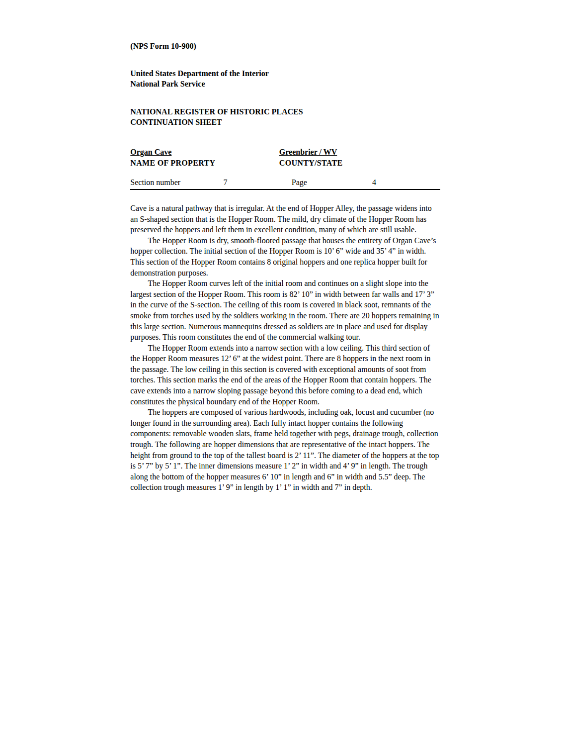(NPS Form 10-900)
United States Department of the Interior
National Park Service
NATIONAL REGISTER OF HISTORIC PLACES
CONTINUATION SHEET
| Organ Cave | Greenbrier / WV |
| NAME OF PROPERTY | COUNTY/STATE |
| Section number | 7 | Page | 4 |
Cave is a natural pathway that is irregular. At the end of Hopper Alley, the passage widens into an S-shaped section that is the Hopper Room. The mild, dry climate of the Hopper Room has preserved the hoppers and left them in excellent condition, many of which are still usable.
The Hopper Room is dry, smooth-floored passage that houses the entirety of Organ Cave’s hopper collection. The initial section of the Hopper Room is 10’ 6” wide and 35’ 4” in width. This section of the Hopper Room contains 8 original hoppers and one replica hopper built for demonstration purposes.
The Hopper Room curves left of the initial room and continues on a slight slope into the largest section of the Hopper Room. This room is 82’ 10” in width between far walls and 17’ 3” in the curve of the S-section. The ceiling of this room is covered in black soot, remnants of the smoke from torches used by the soldiers working in the room. There are 20 hoppers remaining in this large section. Numerous mannequins dressed as soldiers are in place and used for display purposes. This room constitutes the end of the commercial walking tour.
The Hopper Room extends into a narrow section with a low ceiling. This third section of the Hopper Room measures 12’ 6” at the widest point. There are 8 hoppers in the next room in the passage. The low ceiling in this section is covered with exceptional amounts of soot from torches. This section marks the end of the areas of the Hopper Room that contain hoppers. The cave extends into a narrow sloping passage beyond this before coming to a dead end, which constitutes the physical boundary end of the Hopper Room.
The hoppers are composed of various hardwoods, including oak, locust and cucumber (no longer found in the surrounding area). Each fully intact hopper contains the following components: removable wooden slats, frame held together with pegs, drainage trough, collection trough. The following are hopper dimensions that are representative of the intact hoppers. The height from ground to the top of the tallest board is 2’ 11”. The diameter of the hoppers at the top is 5’ 7” by 5’ 1”. The inner dimensions measure 1’ 2” in width and 4’ 9” in length. The trough along the bottom of the hopper measures 6’ 10” in length and 6” in width and 5.5” deep. The collection trough measures 1’ 9” in length by 1’ 1” in width and 7” in depth.